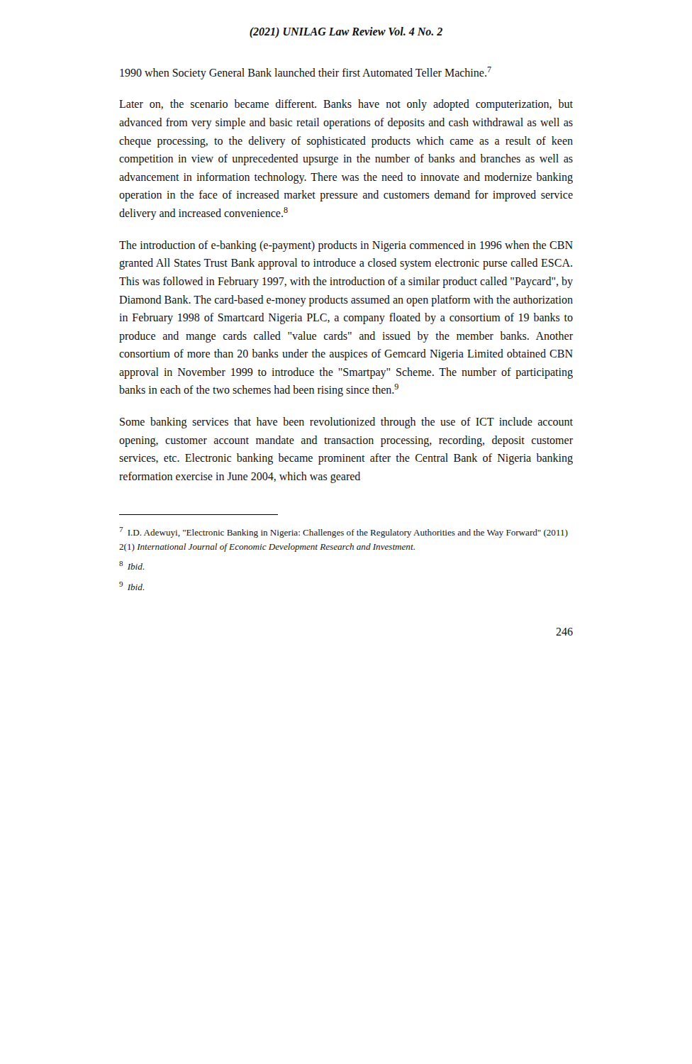(2021) UNILAG Law Review Vol. 4 No. 2
1990 when Society General Bank launched their first Automated Teller Machine.7
Later on, the scenario became different. Banks have not only adopted computerization, but advanced from very simple and basic retail operations of deposits and cash withdrawal as well as cheque processing, to the delivery of sophisticated products which came as a result of keen competition in view of unprecedented upsurge in the number of banks and branches as well as advancement in information technology. There was the need to innovate and modernize banking operation in the face of increased market pressure and customers demand for improved service delivery and increased convenience.8
The introduction of e-banking (e-payment) products in Nigeria commenced in 1996 when the CBN granted All States Trust Bank approval to introduce a closed system electronic purse called ESCA. This was followed in February 1997, with the introduction of a similar product called "Paycard", by Diamond Bank. The card-based e-money products assumed an open platform with the authorization in February 1998 of Smartcard Nigeria PLC, a company floated by a consortium of 19 banks to produce and mange cards called "value cards" and issued by the member banks. Another consortium of more than 20 banks under the auspices of Gemcard Nigeria Limited obtained CBN approval in November 1999 to introduce the "Smartpay" Scheme. The number of participating banks in each of the two schemes had been rising since then.9
Some banking services that have been revolutionized through the use of ICT include account opening, customer account mandate and transaction processing, recording, deposit customer services, etc. Electronic banking became prominent after the Central Bank of Nigeria banking reformation exercise in June 2004, which was geared
7 I.D. Adewuyi, "Electronic Banking in Nigeria: Challenges of the Regulatory Authorities and the Way Forward" (2011) 2(1) International Journal of Economic Development Research and Investment.
8 Ibid.
9 Ibid.
246